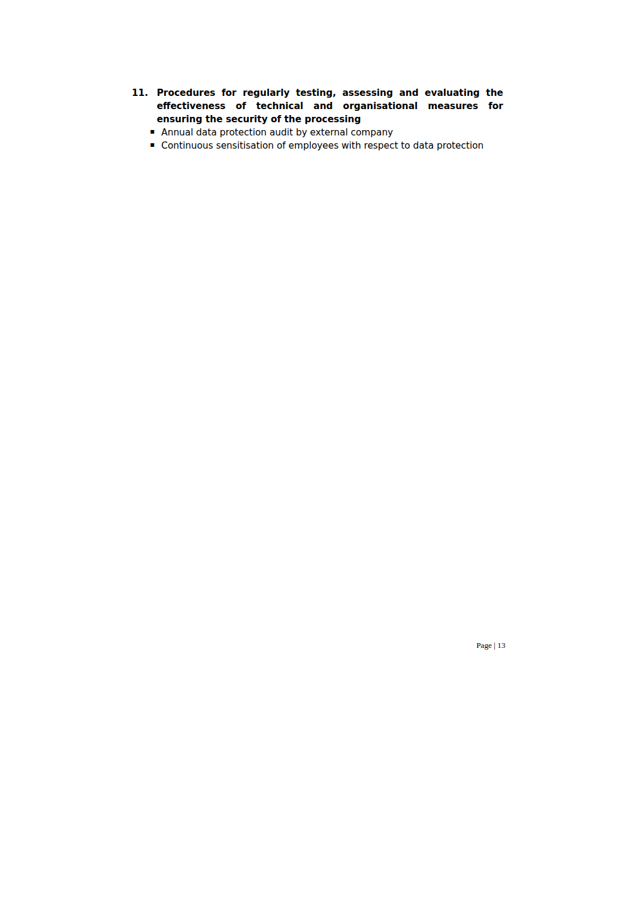11.
Procedures for regularly testing, assessing and evaluating the effectiveness of technical and organisational measures for ensuring the security of the processing
▪ Annual data protection audit by external company
▪ Continuous sensitisation of employees with respect to data protection
Page | 13